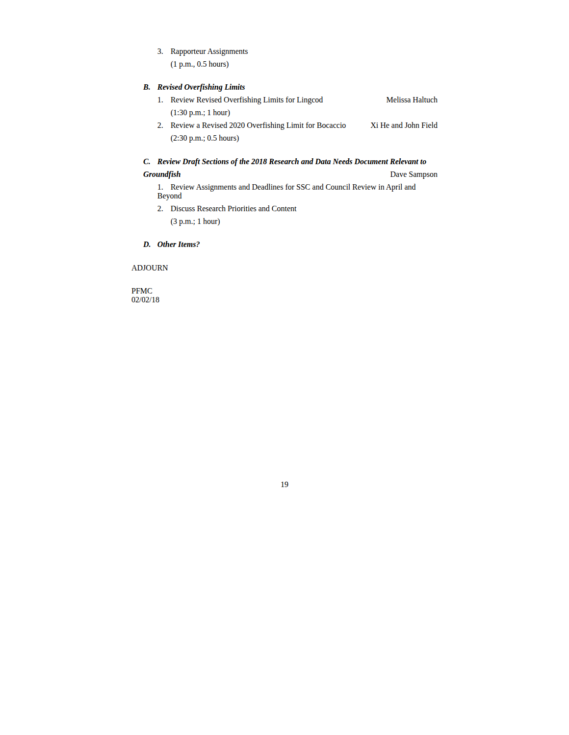3. Rapporteur Assignments
(1 p.m., 0.5 hours)
B. Revised Overfishing Limits
Melissa Haltuch 1. Review Revised Overfishing Limits for Lingcod
(1:30 p.m.; 1 hour)
Xi He and John Field 2. Review a Revised 2020 Overfishing Limit for Bocaccio
(2:30 p.m.; 0.5 hours)
C. Review Draft Sections of the 2018 Research and Data Needs Document Relevant to
Dave Sampson Groundfish
1. Review Assignments and Deadlines for SSC and Council Review in April and Beyond
2. Discuss Research Priorities and Content
(3 p.m.; 1 hour)
D. Other Items?
ADJOURN
PFMC
02/02/18
19